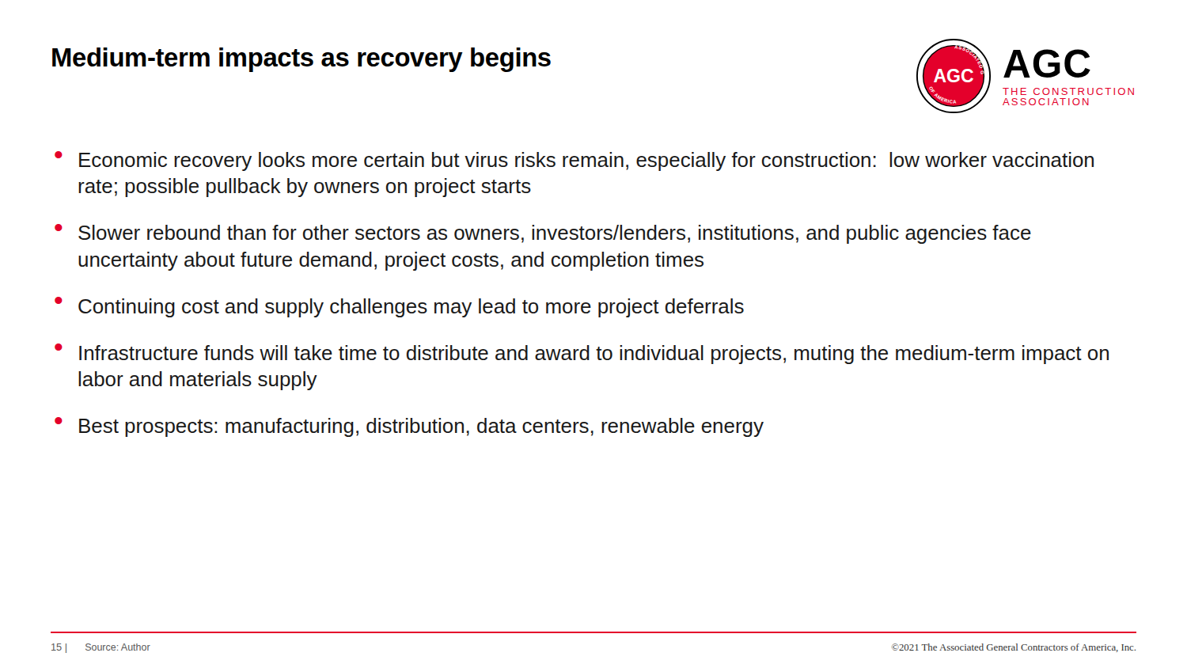Medium-term impacts as recovery begins
ASSOCIATED GENERAL CONTRACTORS OF AMERICA AGC
AGC THE CONSTRUCTION ASSOCIATION
Economic recovery looks more certain but virus risks remain, especially for construction: low worker vaccination rate; possible pullback by owners on project starts
Slower rebound than for other sectors as owners, investors/lenders, institutions, and public agencies face uncertainty about future demand, project costs, and completion times
Continuing cost and supply challenges may lead to more project deferrals
Infrastructure funds will take time to distribute and award to individual projects, muting the medium-term impact on labor and materials supply
Best prospects: manufacturing, distribution, data centers, renewable energy
15 | Source: Author
©2021 The Associated General Contractors of America, Inc.